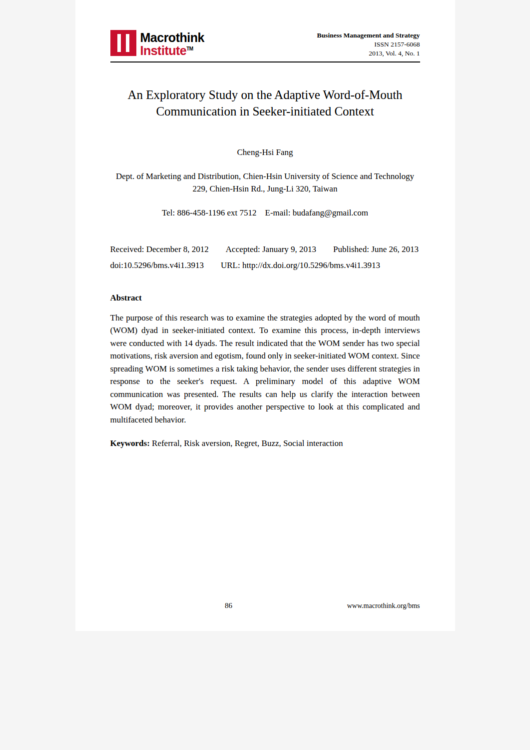Macrothink
InstituteTM
Business Management and Strategy
ISSN 2157-6068
2013, Vol. 4, No. 1
An Exploratory Study on the Adaptive Word-of-Mouth
Communication in Seeker-initiated Context
Cheng-Hsi Fang
Dept. of Marketing and Distribution, Chien-Hsin University of Science and Technology
229, Chien-Hsin Rd., Jung-Li 320, Taiwan
Tel: 886-458-1196 ext 7512 E-mail: budafang@gmail.com
Received: December 8, 2012 Accepted: January 9, 2013 Published: June 26, 2013
doi:10.5296/bms.v4i1.3913 URL: http://dx.doi.org/10.5296/bms.v4i1.3913
Abstract
The purpose of this research was to examine the strategies adopted by the word of mouth (WOM) dyad in seeker-initiated context. To examine this process, in-depth interviews were conducted with 14 dyads. The result indicated that the WOM sender has two special motivations, risk aversion and egotism, found only in seeker-initiated WOM context. Since spreading WOM is sometimes a risk taking behavior, the sender uses different strategies in response to the seeker's request. A preliminary model of this adaptive WOM communication was presented. The results can help us clarify the interaction between WOM dyad; moreover, it provides another perspective to look at this complicated and multifaceted behavior.
Keywords: Referral, Risk aversion, Regret, Buzz, Social interaction
86 www.macrothink.org/bms